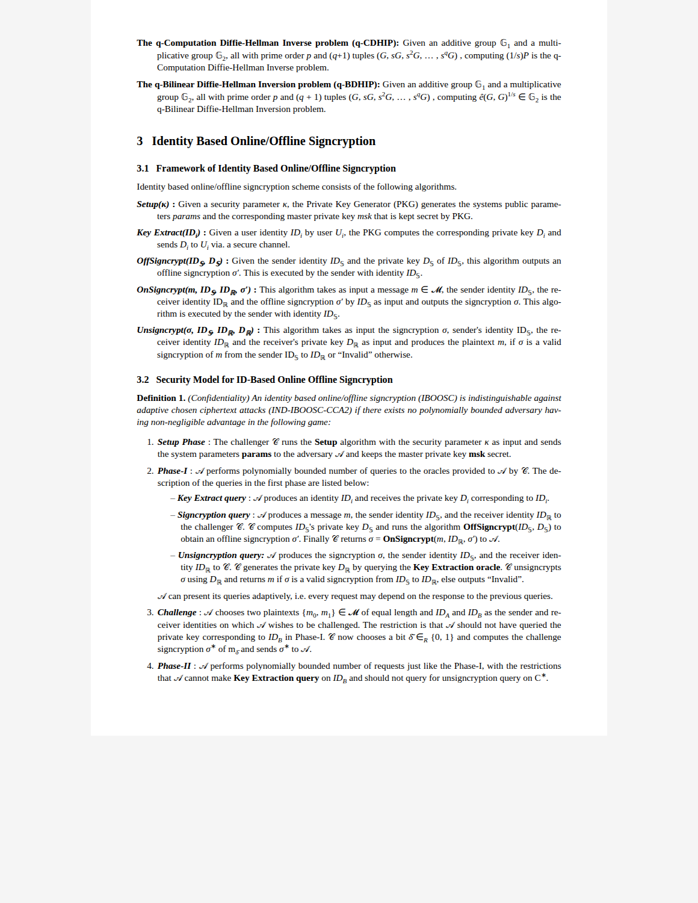The q-Computation Diffie-Hellman Inverse problem (q-CDHIP): Given an additive group 𝔾1 and a multiplicative group 𝔾2, all with prime order p and (q+1) tuples (G, sG, s2G, … , sqG) , computing (1/s)P is the q-Computation Diffie-Hellman Inverse problem.
The q-Bilinear Diffie-Hellman Inversion problem (q-BDHIP): Given an additive group 𝔾1 and a multiplicative group 𝔾2, all with prime order p and (q + 1) tuples (G, sG, s2G, … , sqG) , computing ê(G, G)1/s ∈ 𝔾2 is the q-Bilinear Diffie-Hellman Inversion problem.
3 Identity Based Online/Offline Signcryption
3.1 Framework of Identity Based Online/Offline Signcryption
Identity based online/offline signcryption scheme consists of the following algorithms.
Setup(κ) : Given a security parameter κ, the Private Key Generator (PKG) generates the systems public parameters params and the corresponding master private key msk that is kept secret by PKG.
Key Extract(IDi) : Given a user identity IDi by user Ui, the PKG computes the corresponding private key Di and sends Di to Ui via. a secure channel.
OffSigncrypt(ID𝕊, D𝕊) : Given the sender identity ID𝕊 and the private key D𝕊 of ID𝕊, this algorithm outputs an offline signcryption σ′. This is executed by the sender with identity ID𝕊.
OnSigncrypt(m, ID𝕊, IDℝ, σ′) : This algorithm takes as input a message m ∈ 𝓜, the sender identity ID𝕊, the receiver identity IDℝ and the offline signcryption σ′ by ID𝕊 as input and outputs the signcryption σ. This algorithm is executed by the sender with identity ID𝕊.
Unsigncrypt(σ, ID𝕊, IDℝ, Dℝ) : This algorithm takes as input the signcryption σ, sender's identity ID𝕊, the receiver identity IDℝ and the receiver's private key Dℝ as input and produces the plaintext m, if σ is a valid signcryption of m from the sender ID𝕊 to IDℝ or “Invalid” otherwise.
3.2 Security Model for ID-Based Online Offline Signcryption
Definition 1. (Confidentiality) An identity based online/offline signcryption (IBOOSC) is indistinguishable against adaptive chosen ciphertext attacks (IND-IBOOSC-CCA2) if there exists no polynomially bounded adversary having non-negligible advantage in the following game:
Setup Phase : The challenger 𝒞 runs the Setup algorithm with the security parameter κ as input and sends the system parameters params to the adversary 𝒜 and keeps the master private key msk secret.
Phase-I : 𝒜 performs polynomially bounded number of queries to the oracles provided to 𝒜 by 𝒞. The description of the queries in the first phase are listed below:
Key Extract query : 𝒜 produces an identity IDi and receives the private key Di corresponding to IDi.
Signcryption query : 𝒜 produces a message m, the sender identity ID𝕊, and the receiver identity IDℝ to the challenger 𝒞. 𝒞 computes ID𝕊's private key D𝕊 and runs the algorithm OffSigncrypt(ID𝕊, D𝕊) to obtain an offline signcryption σ′. Finally 𝒞 returns σ = OnSigncrypt(m, IDℝ, σ′) to 𝒜.
Unsigncryption query: 𝒜 produces the signcryption σ, the sender identity ID𝕊, and the receiver identity IDℝ to 𝒞. 𝒞 generates the private key Dℝ by querying the Key Extraction oracle. 𝒞 unsigncrypts σ using Dℝ and returns m if σ is a valid signcryption from ID𝕊 to IDℝ, else outputs “Invalid”.
𝒜 can present its queries adaptively, i.e. every request may depend on the response to the previous queries.
Challenge : 𝒜 chooses two plaintexts {m0, m1} ∈ 𝓜 of equal length and IDA and IDB as the sender and receiver identities on which 𝒜 wishes to be challenged. The restriction is that 𝒜 should not have queried the private key corresponding to IDB in Phase-I. 𝒞 now chooses a bit δ̄ ∈R {0, 1} and computes the challenge signcryption σ∗ of mδ̄ and sends σ∗ to 𝒜.
Phase-II : 𝒜 performs polynomially bounded number of requests just like the Phase-I, with the restrictions that 𝒜 cannot make Key Extraction query on IDB and should not query for unsigncryption query on C∗.